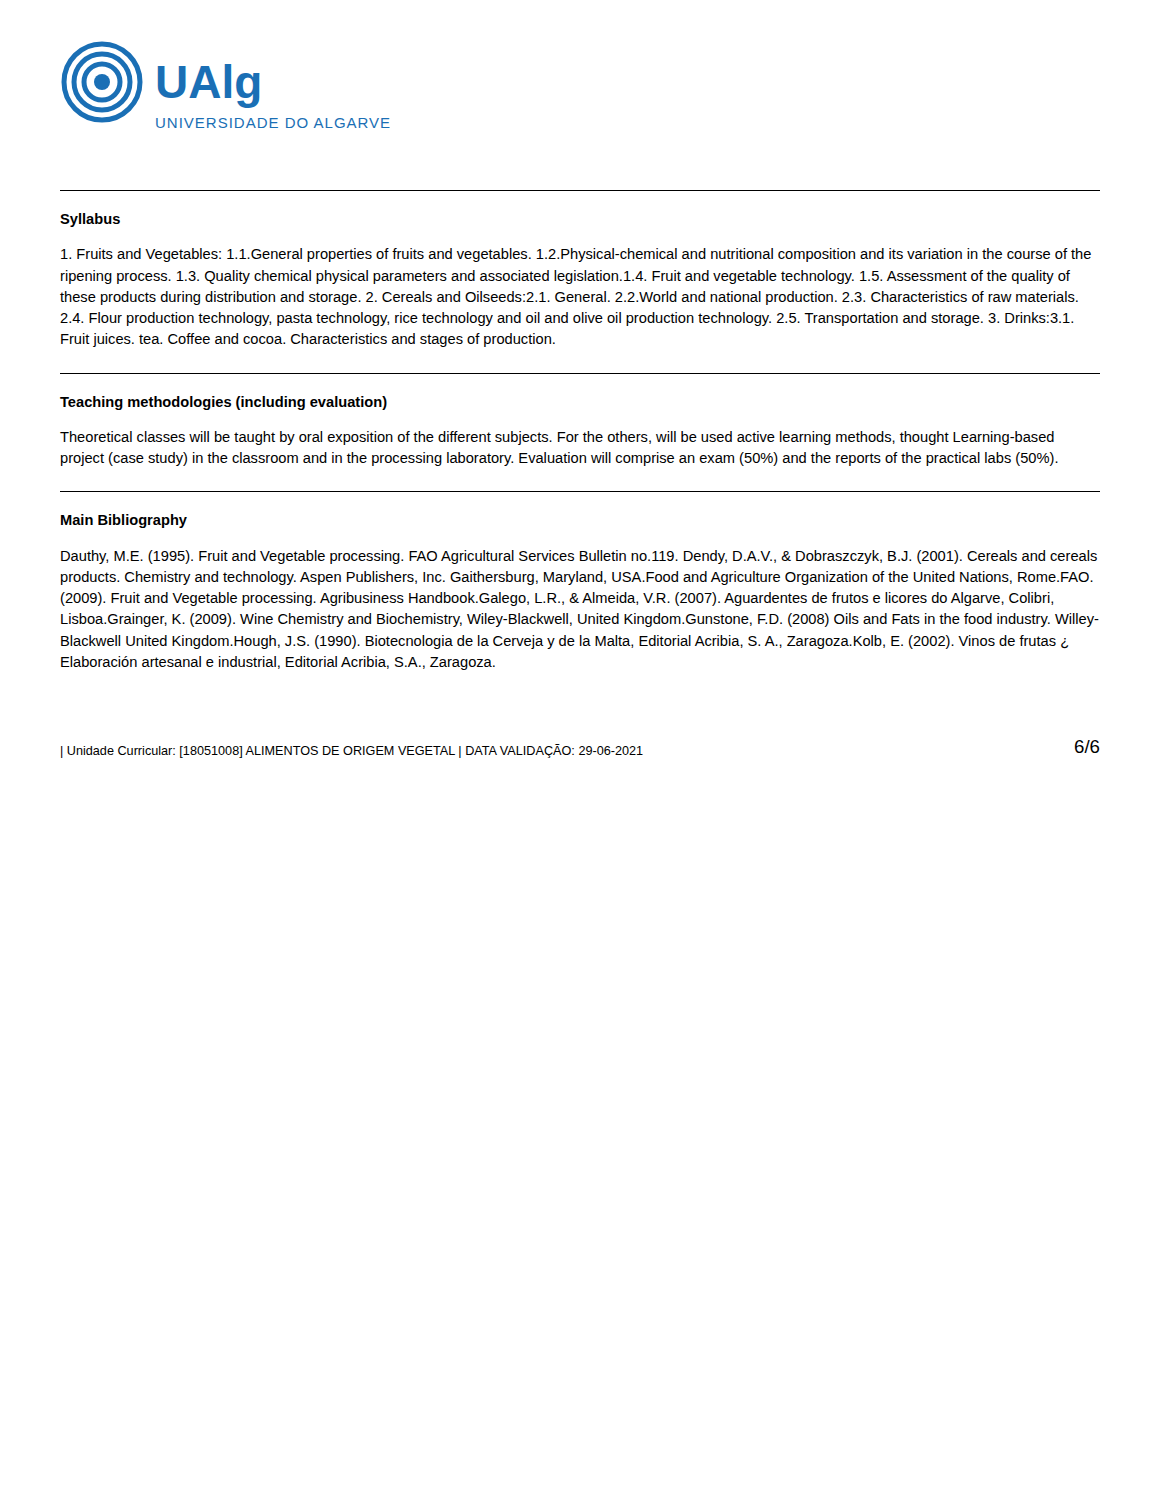UAlg UNIVERSIDADE DO ALGARVE
Syllabus
1. Fruits and Vegetables: 1.1.General properties of fruits and vegetables. 1.2.Physical-chemical and nutritional composition and its variation in the course of the ripening process. 1.3. Quality chemical physical parameters and associated legislation.1.4. Fruit and vegetable technology. 1.5. Assessment of the quality of these products during distribution and storage. 2. Cereals and Oilseeds:2.1. General. 2.2.World and national production. 2.3. Characteristics of raw materials. 2.4. Flour production technology, pasta technology, rice technology and oil and olive oil production technology. 2.5. Transportation and storage. 3. Drinks:3.1. Fruit juices. tea. Coffee and cocoa. Characteristics and stages of production.
Teaching methodologies (including evaluation)
Theoretical classes will be taught by oral exposition of the different subjects. For the others, will be used active learning methods, thought Learning-based project (case study) in the classroom and in the processing laboratory. Evaluation will comprise an exam (50%) and the reports of the practical labs (50%).
Main Bibliography
Dauthy, M.E. (1995). Fruit and Vegetable processing. FAO Agricultural Services Bulletin no.119. Dendy, D.A.V., & Dobraszczyk, B.J. (2001). Cereals and cereals products. Chemistry and technology. Aspen Publishers, Inc. Gaithersburg, Maryland, USA.Food and Agriculture Organization of the United Nations, Rome.FAO. (2009). Fruit and Vegetable processing. Agribusiness Handbook.Galego, L.R., & Almeida, V.R. (2007). Aguardentes de frutos e licores do Algarve, Colibri, Lisboa.Grainger, K. (2009). Wine Chemistry and Biochemistry, Wiley-Blackwell, United Kingdom.Gunstone, F.D. (2008) Oils and Fats in the food industry. Willey-Blackwell United Kingdom.Hough, J.S. (1990). Biotecnologia de la Cerveja y de la Malta, Editorial Acribia, S. A., Zaragoza.Kolb, E. (2002). Vinos de frutas ¿ Elaboración artesanal e industrial, Editorial Acribia, S.A., Zaragoza.
| Unidade Curricular: [18051008] ALIMENTOS DE ORIGEM VEGETAL | DATA VALIDAÇÃO: 29-06-2021
6/6